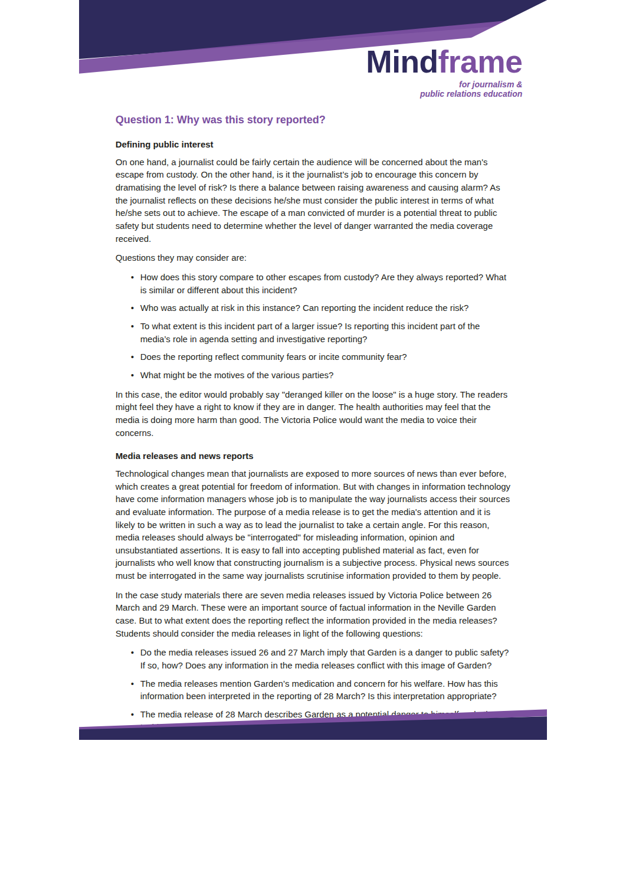Mind frame
for journalism &
public relations education
Question 1: Why was this story reported?
Defining public interest
On one hand, a journalist could be fairly certain the audience will be concerned about the man's escape from custody. On the other hand, is it the journalist’s job to encourage this concern by dramatising the level of risk? Is there a balance between raising awareness and causing alarm? As the journalist reflects on these decisions he/she must consider the public interest in terms of what he/she sets out to achieve. The escape of a man convicted of murder is a potential threat to public safety but students need to determine whether the level of danger warranted the media coverage received.
Questions they may consider are:
How does this story compare to other escapes from custody? Are they always reported? What is similar or different about this incident?
Who was actually at risk in this instance? Can reporting the incident reduce the risk?
To what extent is this incident part of a larger issue? Is reporting this incident part of the media’s role in agenda setting and investigative reporting?
Does the reporting reflect community fears or incite community fear?
What might be the motives of the various parties?
In this case, the editor would probably say "deranged killer on the loose" is a huge story. The readers might feel they have a right to know if they are in danger. The health authorities may feel that the media is doing more harm than good. The Victoria Police would want the media to voice their concerns.
Media releases and news reports
Technological changes mean that journalists are exposed to more sources of news than ever before, which creates a great potential for freedom of information. But with changes in information technology have come information managers whose job is to manipulate the way journalists access their sources and evaluate information. The purpose of a media release is to get the media's attention and it is likely to be written in such a way as to lead the journalist to take a certain angle. For this reason, media releases should always be "interrogated" for misleading information, opinion and unsubstantiated assertions. It is easy to fall into accepting published material as fact, even for journalists who well know that constructing journalism is a subjective process. Physical news sources must be interrogated in the same way journalists scrutinise information provided to them by people.
In the case study materials there are seven media releases issued by Victoria Police between 26 March and 29 March. These were an important source of factual information in the Neville Garden case. But to what extent does the reporting reflect the information provided in the media releases? Students should consider the media releases in light of the following questions:
Do the media releases issued 26 and 27 March imply that Garden is a danger to public safety? If so, how? Does any information in the media releases conflict with this image of Garden?
The media releases mention Garden’s medication and concern for his welfare. How has this information been interpreted in the reporting of 28 March? Is this interpretation appropriate?
The media release of 28 March describes Garden as a potential danger to himself and others. Is this substantiated in the media release?